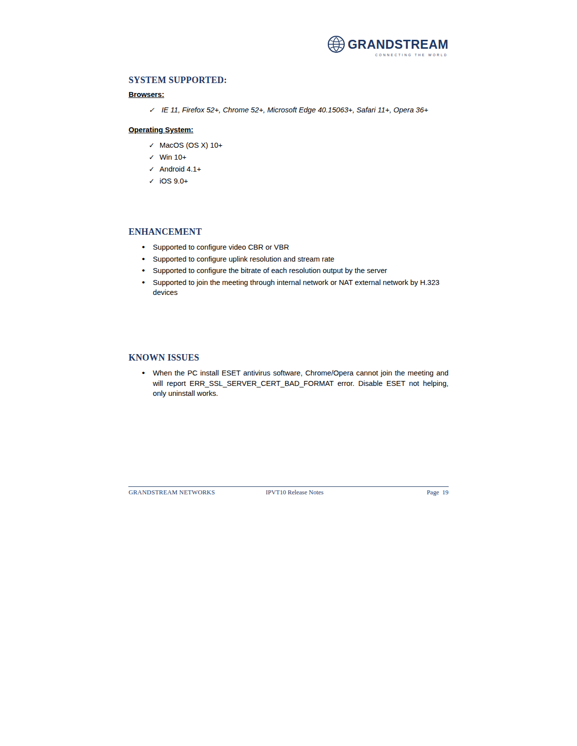GRANDSTREAM
CONNECTING THE WORLD
SYSTEM SUPPORTED:
Browsers:
IE 11, Firefox 52+, Chrome 52+, Microsoft Edge 40.15063+, Safari 11+, Opera 36+
Operating System:
MacOS (OS X) 10+
Win 10+
Android 4.1+
iOS 9.0+
ENHANCEMENT
Supported to configure video CBR or VBR
Supported to configure uplink resolution and stream rate
Supported to configure the bitrate of each resolution output by the server
Supported to join the meeting through internal network or NAT external network by H.323 devices
KNOWN ISSUES
When the PC install ESET antivirus software, Chrome/Opera cannot join the meeting and will report ERR_SSL_SERVER_CERT_BAD_FORMAT error. Disable ESET not helping, only uninstall works.
GRANDSTREAM NETWORKS
IPVT10 Release Notes
Page 19